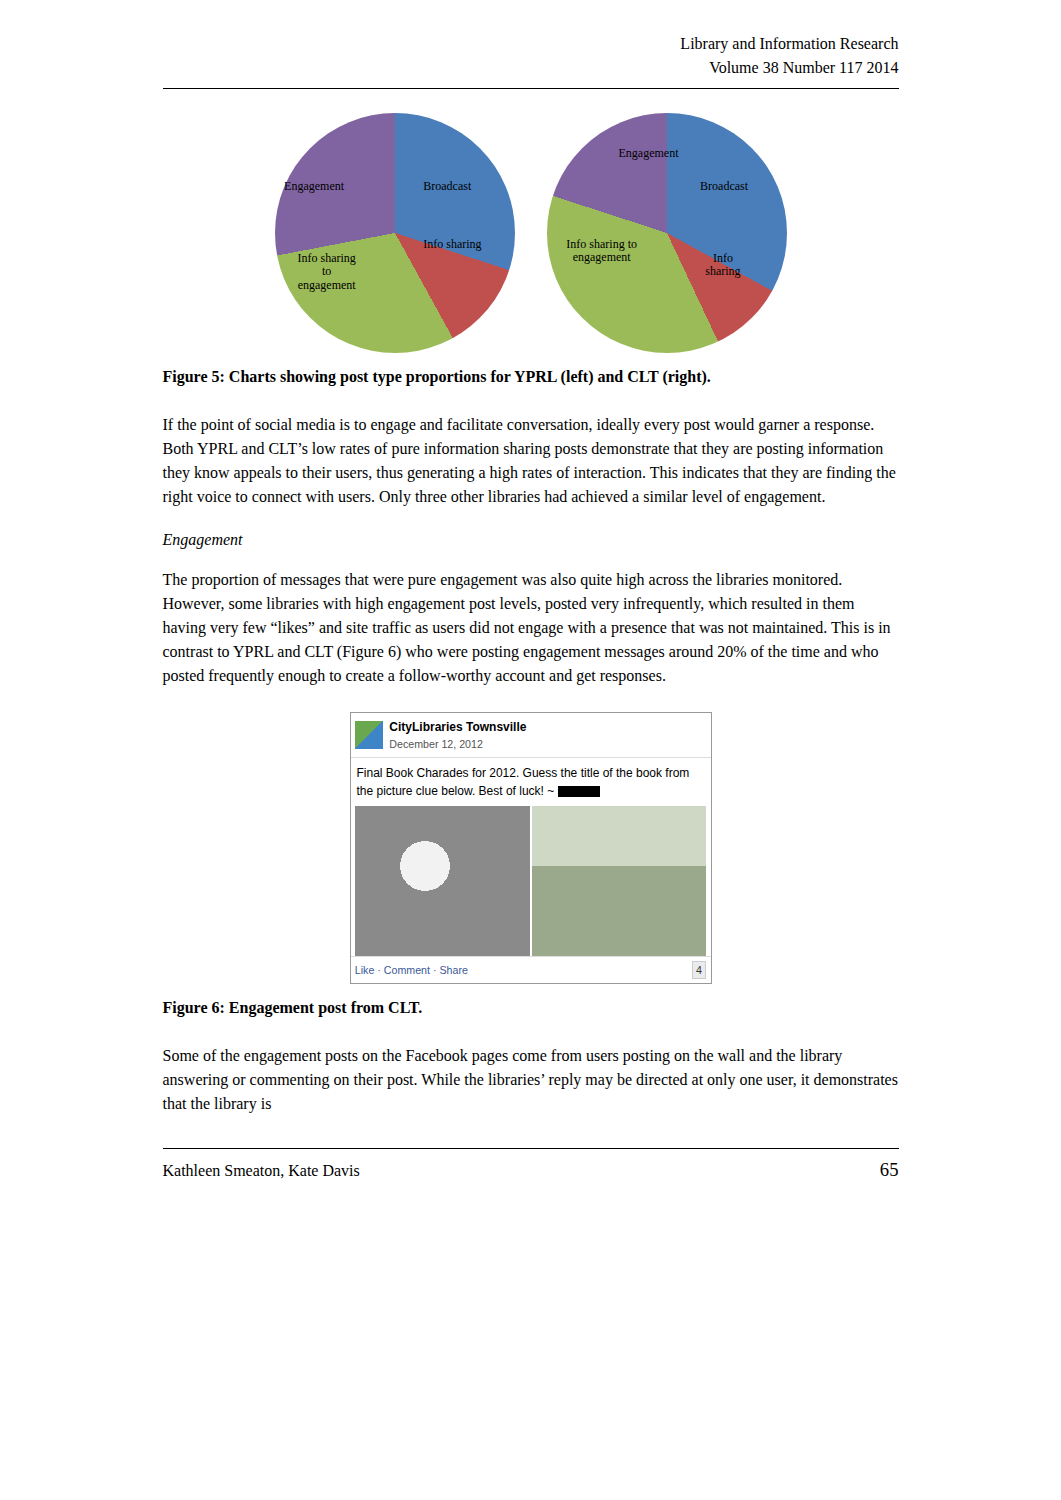Library and Information Research
Volume 38 Number 117 2014
Broadcast Info sharing Info sharing to engagement Engagement
Engagement Broadcast Info sharing Info sharing to engagement
Figure 5: Charts showing post type proportions for YPRL (left) and CLT (right).
If the point of social media is to engage and facilitate conversation, ideally every post would garner a response. Both YPRL and CLT’s low rates of pure information sharing posts demonstrate that they are posting information they know appeals to their users, thus generating a high rates of interaction. This indicates that they are finding the right voice to connect with users. Only three other libraries had achieved a similar level of engagement.
Engagement
The proportion of messages that were pure engagement was also quite high across the libraries monitored. However, some libraries with high engagement post levels, posted very infrequently, which resulted in them having very few “likes” and site traffic as users did not engage with a presence that was not maintained. This is in contrast to YPRL and CLT (Figure 6) who were posting engagement messages around 20% of the time and who posted frequently enough to create a follow-worthy account and get responses.
CityLibraries Townsville
December 12, 2012
Final Book Charades for 2012. Guess the title of the book from the picture clue below. Best of luck! ~
Like · Comment · Share 4
Figure 6: Engagement post from CLT.
Some of the engagement posts on the Facebook pages come from users posting on the wall and the library answering or commenting on their post. While the libraries’ reply may be directed at only one user, it demonstrates that the library is
Kathleen Smeaton, Kate Davis
65